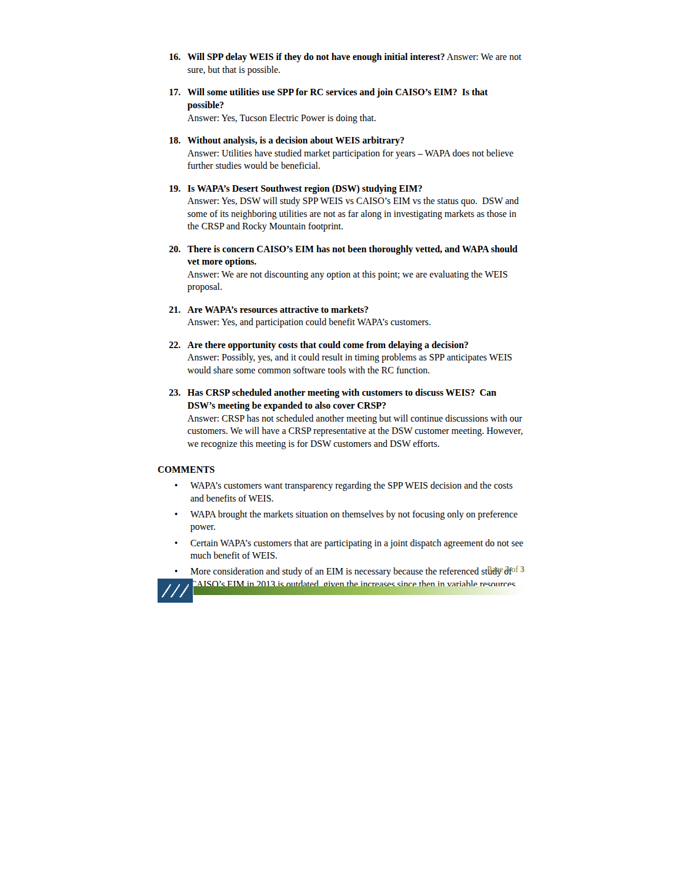Will SPP delay WEIS if they do not have enough initial interest? Answer: We are not sure, but that is possible.
Will some utilities use SPP for RC services and join CAISO’s EIM? Is that possible?
Answer: Yes, Tucson Electric Power is doing that.
Without analysis, is a decision about WEIS arbitrary?
Answer: Utilities have studied market participation for years – WAPA does not believe further studies would be beneficial.
Is WAPA’s Desert Southwest region (DSW) studying EIM?
Answer: Yes, DSW will study SPP WEIS vs CAISO’s EIM vs the status quo. DSW and some of its neighboring utilities are not as far along in investigating markets as those in the CRSP and Rocky Mountain footprint.
There is concern CAISO’s EIM has not been thoroughly vetted, and WAPA should vet more options.
Answer: We are not discounting any option at this point; we are evaluating the WEIS proposal.
Are WAPA’s resources attractive to markets?
Answer: Yes, and participation could benefit WAPA’s customers.
Are there opportunity costs that could come from delaying a decision?
Answer: Possibly, yes, and it could result in timing problems as SPP anticipates WEIS would share some common software tools with the RC function.
Has CRSP scheduled another meeting with customers to discuss WEIS? Can DSW’s meeting be expanded to also cover CRSP?
Answer: CRSP has not scheduled another meeting but will continue discussions with our customers. We will have a CRSP representative at the DSW customer meeting. However, we recognize this meeting is for DSW customers and DSW efforts.
COMMENTS
WAPA’s customers want transparency regarding the SPP WEIS decision and the costs and benefits of WEIS.
WAPA brought the markets situation on themselves by not focusing only on preference power.
Certain WAPA’s customers that are participating in a joint dispatch agreement do not see much benefit of WEIS.
More consideration and study of an EIM is necessary because the referenced study of CAISO’s EIM in 2013 is outdated, given the increases since then in variable resources.
Page 3 of 3